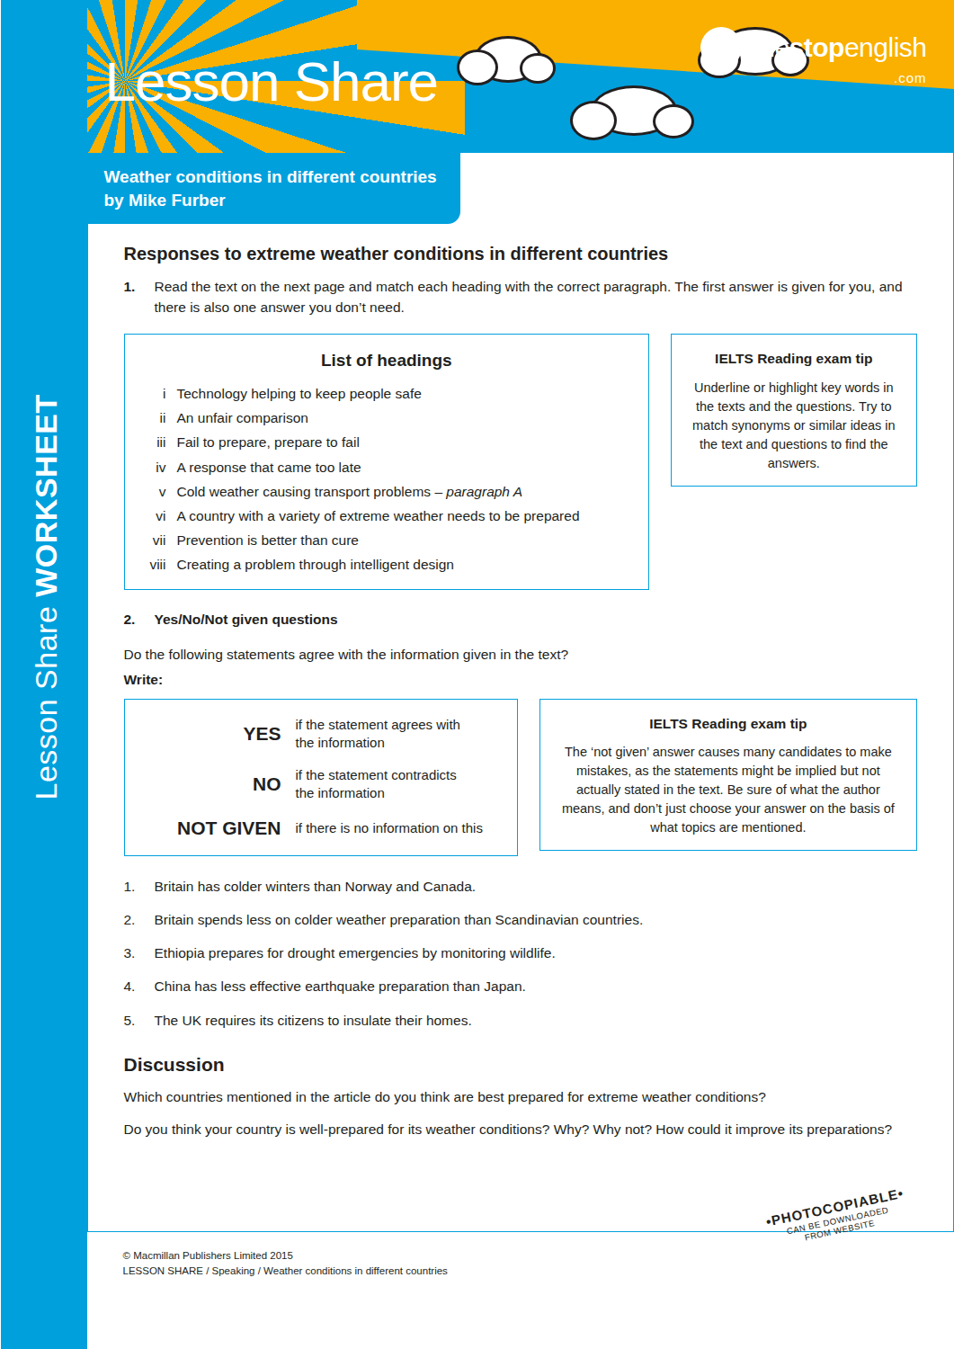Lesson Share WORKSHEET
Lesson Share
onestopenglish .com
Weather conditions in different countries
by Mike Furber
Responses to extreme weather conditions in different countries
1.
Read the text on the next page and match each heading with the correct paragraph. The first answer is given for you, and there is also one answer you don’t need.
List of headings
iTechnology helping to keep people safe
ii An unfair comparison
iii Fail to prepare, prepare to fail
iv A response that came too late
vCold weather causing transport problems – paragraph A
vi A country with a variety of extreme weather needs to be prepared
vii Prevention is better than cure
viii Creating a problem through intelligent design
IELTS Reading exam tip
Underline or highlight key words in the texts and the questions. Try to match synonyms or similar ideas in the text and questions to find the answers.
2.
Yes/No/Not given questions
Do the following statements agree with the information given in the text?
Write:
YES
if the statement agrees with
the information
NO
if the statement contradicts
the information
NOT GIVEN
if there is no information on this
IELTS Reading exam tip
The ‘not given’ answer causes many candidates to make mistakes, as the statements might be implied but not actually stated in the text. Be sure of what the author means, and don’t just choose your answer on the basis of what topics are mentioned.
1. Britain has colder winters than Norway and Canada.
2. Britain spends less on colder weather preparation than Scandinavian countries.
3. Ethiopia prepares for drought emergencies by monitoring wildlife.
4. China has less effective earthquake preparation than Japan.
5. The UK requires its citizens to insulate their homes.
Discussion
Which countries mentioned in the article do you think are best prepared for extreme weather conditions?
Do you think your country is well-prepared for its weather conditions? Why? Why not? How could it improve its preparations?
© Macmillan Publishers Limited 2015
LESSON SHARE / Speaking / Weather conditions in different countries
•PHOTOCOPIABLE•
CAN BE DOWNLOADED
FROM WEBSITE